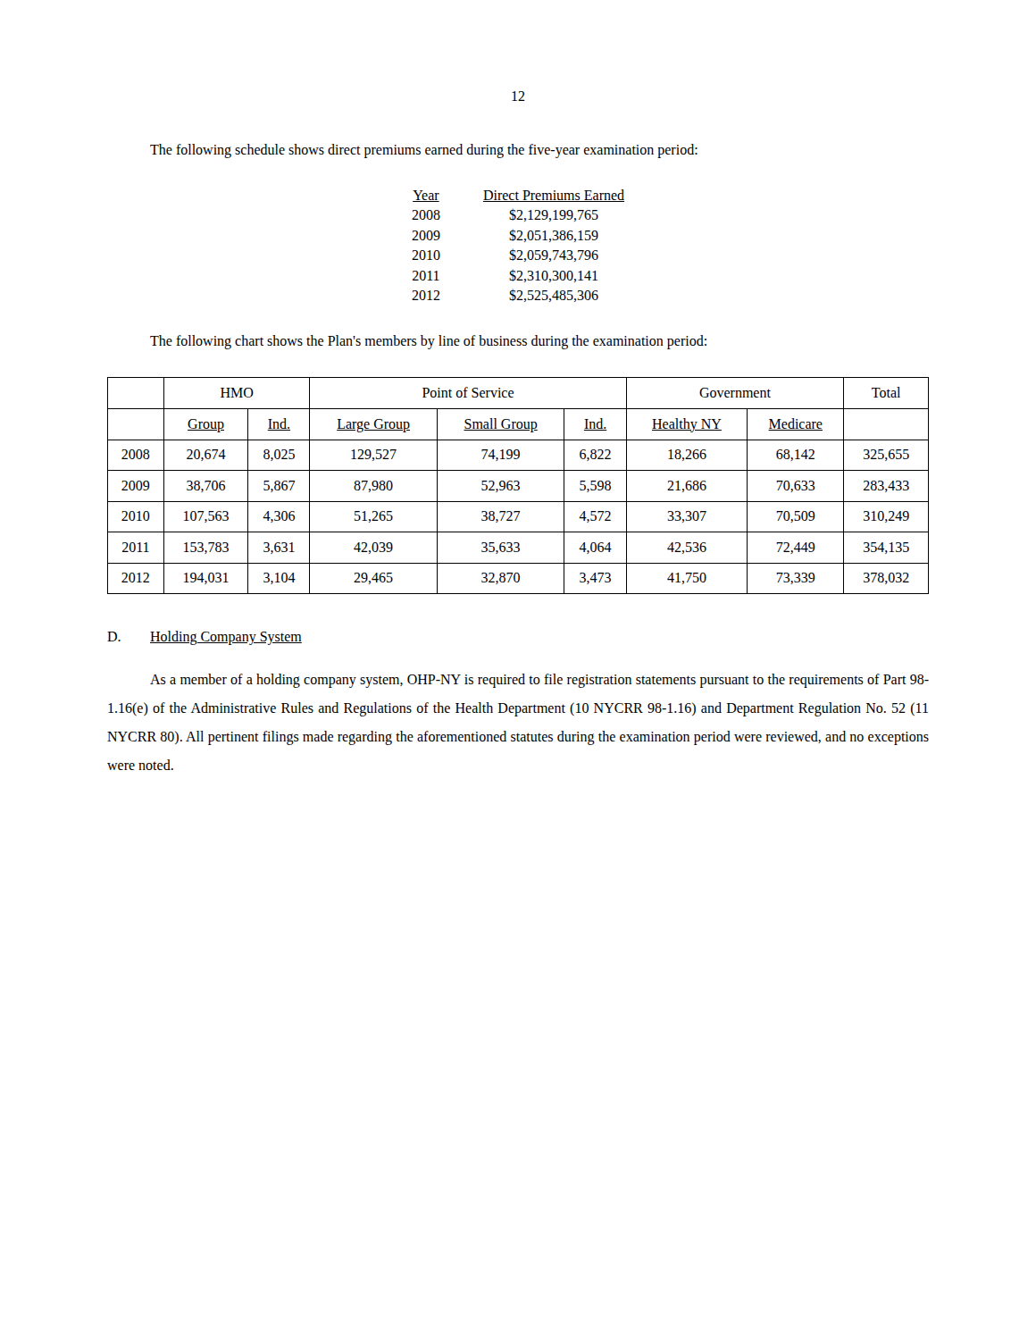12
The following schedule shows direct premiums earned during the five-year examination period:
| Year | Direct Premiums Earned |
| --- | --- |
| 2008 | $2,129,199,765 |
| 2009 | $2,051,386,159 |
| 2010 | $2,059,743,796 |
| 2011 | $2,310,300,141 |
| 2012 | $2,525,485,306 |
The following chart shows the Plan's members by line of business during the examination period:
| | HMO | Point of Service | Government | Total |
| --- | --- | --- | --- | --- |
| | Group | Ind. | Large Group | Small Group | Ind. | Healthy NY | Medicare | |
| 2008 | 20,674 | 8,025 | 129,527 | 74,199 | 6,822 | 18,266 | 68,142 | 325,655 |
| 2009 | 38,706 | 5,867 | 87,980 | 52,963 | 5,598 | 21,686 | 70,633 | 283,433 |
| 2010 | 107,563 | 4,306 | 51,265 | 38,727 | 4,572 | 33,307 | 70,509 | 310,249 |
| 2011 | 153,783 | 3,631 | 42,039 | 35,633 | 4,064 | 42,536 | 72,449 | 354,135 |
| 2012 | 194,031 | 3,104 | 29,465 | 32,870 | 3,473 | 41,750 | 73,339 | 378,032 |
D.
Holding Company System
As a member of a holding company system, OHP-NY is required to file registration statements pursuant to the requirements of Part 98-1.16(e) of the Administrative Rules and Regulations of the Health Department (10 NYCRR 98-1.16) and Department Regulation No. 52 (11 NYCRR 80). All pertinent filings made regarding the aforementioned statutes during the examination period were reviewed, and no exceptions were noted.